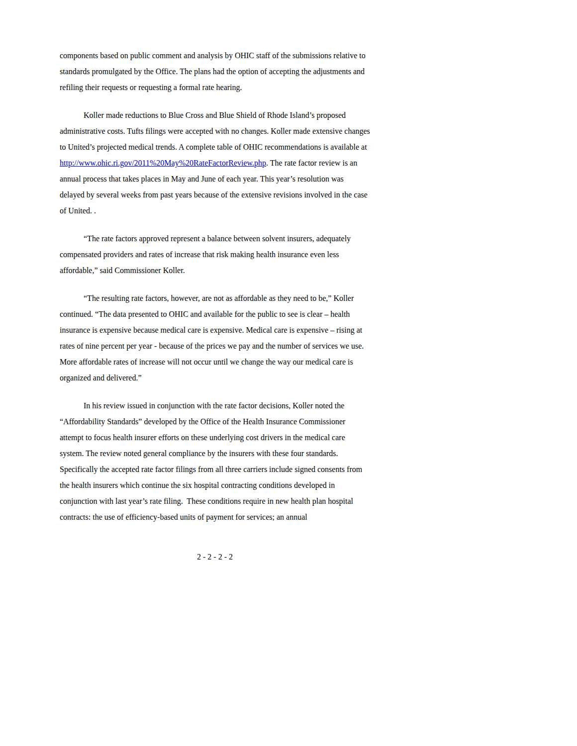components based on public comment and analysis by OHIC staff of the submissions relative to standards promulgated by the Office. The plans had the option of accepting the adjustments and refiling their requests or requesting a formal rate hearing.
Koller made reductions to Blue Cross and Blue Shield of Rhode Island’s proposed administrative costs. Tufts filings were accepted with no changes. Koller made extensive changes to United’s projected medical trends. A complete table of OHIC recommendations is available at http://www.ohic.ri.gov/2011%20May%20RateFactorReview.php. The rate factor review is an annual process that takes places in May and June of each year. This year’s resolution was delayed by several weeks from past years because of the extensive revisions involved in the case of United. .
“The rate factors approved represent a balance between solvent insurers, adequately compensated providers and rates of increase that risk making health insurance even less affordable,” said Commissioner Koller.
“The resulting rate factors, however, are not as affordable as they need to be,” Koller continued. “The data presented to OHIC and available for the public to see is clear – health insurance is expensive because medical care is expensive. Medical care is expensive – rising at rates of nine percent per year - because of the prices we pay and the number of services we use. More affordable rates of increase will not occur until we change the way our medical care is organized and delivered.”
In his review issued in conjunction with the rate factor decisions, Koller noted the “Affordability Standards” developed by the Office of the Health Insurance Commissioner attempt to focus health insurer efforts on these underlying cost drivers in the medical care system. The review noted general compliance by the insurers with these four standards. Specifically the accepted rate factor filings from all three carriers include signed consents from the health insurers which continue the six hospital contracting conditions developed in conjunction with last year’s rate filing. These conditions require in new health plan hospital contracts: the use of efficiency-based units of payment for services; an annual
2 - 2 - 2 - 2